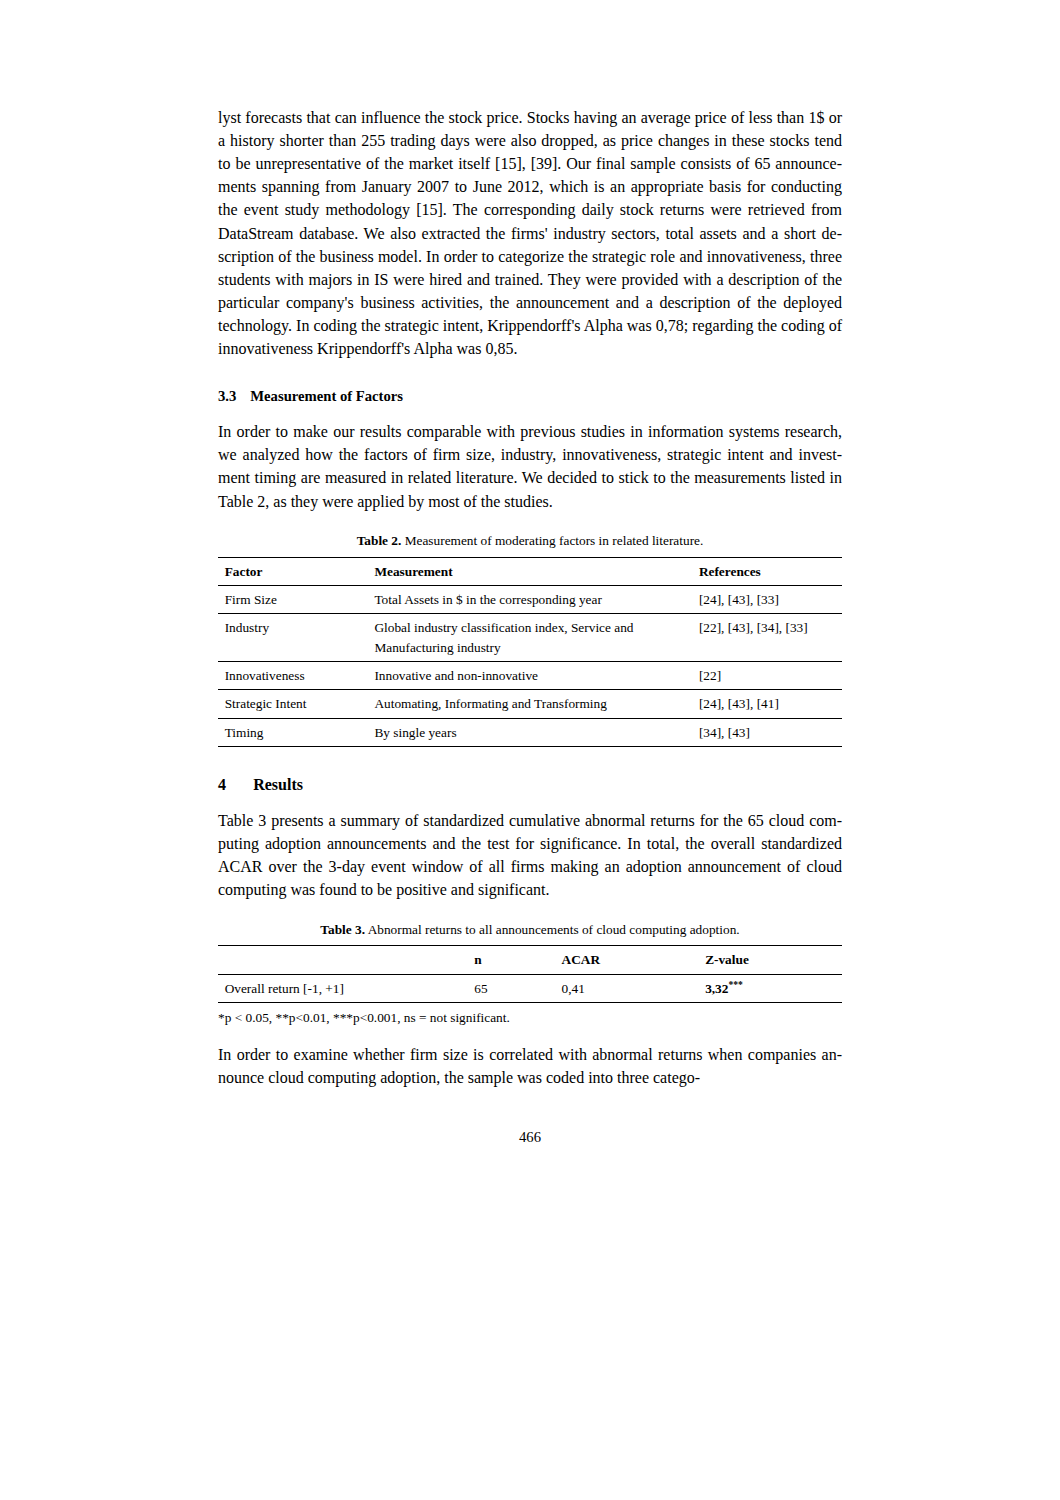lyst forecasts that can influence the stock price. Stocks having an average price of less than 1$ or a history shorter than 255 trading days were also dropped, as price changes in these stocks tend to be unrepresentative of the market itself [15], [39]. Our final sample consists of 65 announcements spanning from January 2007 to June 2012, which is an appropriate basis for conducting the event study methodology [15]. The corresponding daily stock returns were retrieved from DataStream database. We also extracted the firms' industry sectors, total assets and a short description of the business model. In order to categorize the strategic role and innovativeness, three students with majors in IS were hired and trained. They were provided with a description of the particular company's business activities, the announcement and a description of the deployed technology. In coding the strategic intent, Krippendorff's Alpha was 0,78; regarding the coding of innovativeness Krippendorff's Alpha was 0,85.
3.3 Measurement of Factors
In order to make our results comparable with previous studies in information systems research, we analyzed how the factors of firm size, industry, innovativeness, strategic intent and investment timing are measured in related literature. We decided to stick to the measurements listed in Table 2, as they were applied by most of the studies.
Table 2. Measurement of moderating factors in related literature.
| Factor | Measurement | References |
| --- | --- | --- |
| Firm Size | Total Assets in $ in the corresponding year | [24], [43], [33] |
| Industry | Global industry classification index, Service and Manufacturing industry | [22], [43], [34], [33] |
| Innovativeness | Innovative and non-innovative | [22] |
| Strategic Intent | Automating, Informating and Transforming | [24], [43], [41] |
| Timing | By single years | [34], [43] |
4 Results
Table 3 presents a summary of standardized cumulative abnormal returns for the 65 cloud computing adoption announcements and the test for significance. In total, the overall standardized ACAR over the 3-day event window of all firms making an adoption announcement of cloud computing was found to be positive and significant.
Table 3. Abnormal returns to all announcements of cloud computing adoption.
| | n | ACAR | Z-value |
| --- | --- | --- | --- |
| Overall return [-1, +1] | 65 | 0,41 | 3,32 *** |
*p < 0.05, **p<0.01, ***p<0.001, ns = not significant.
In order to examine whether firm size is correlated with abnormal returns when companies announce cloud computing adoption, the sample was coded into three catego-
466